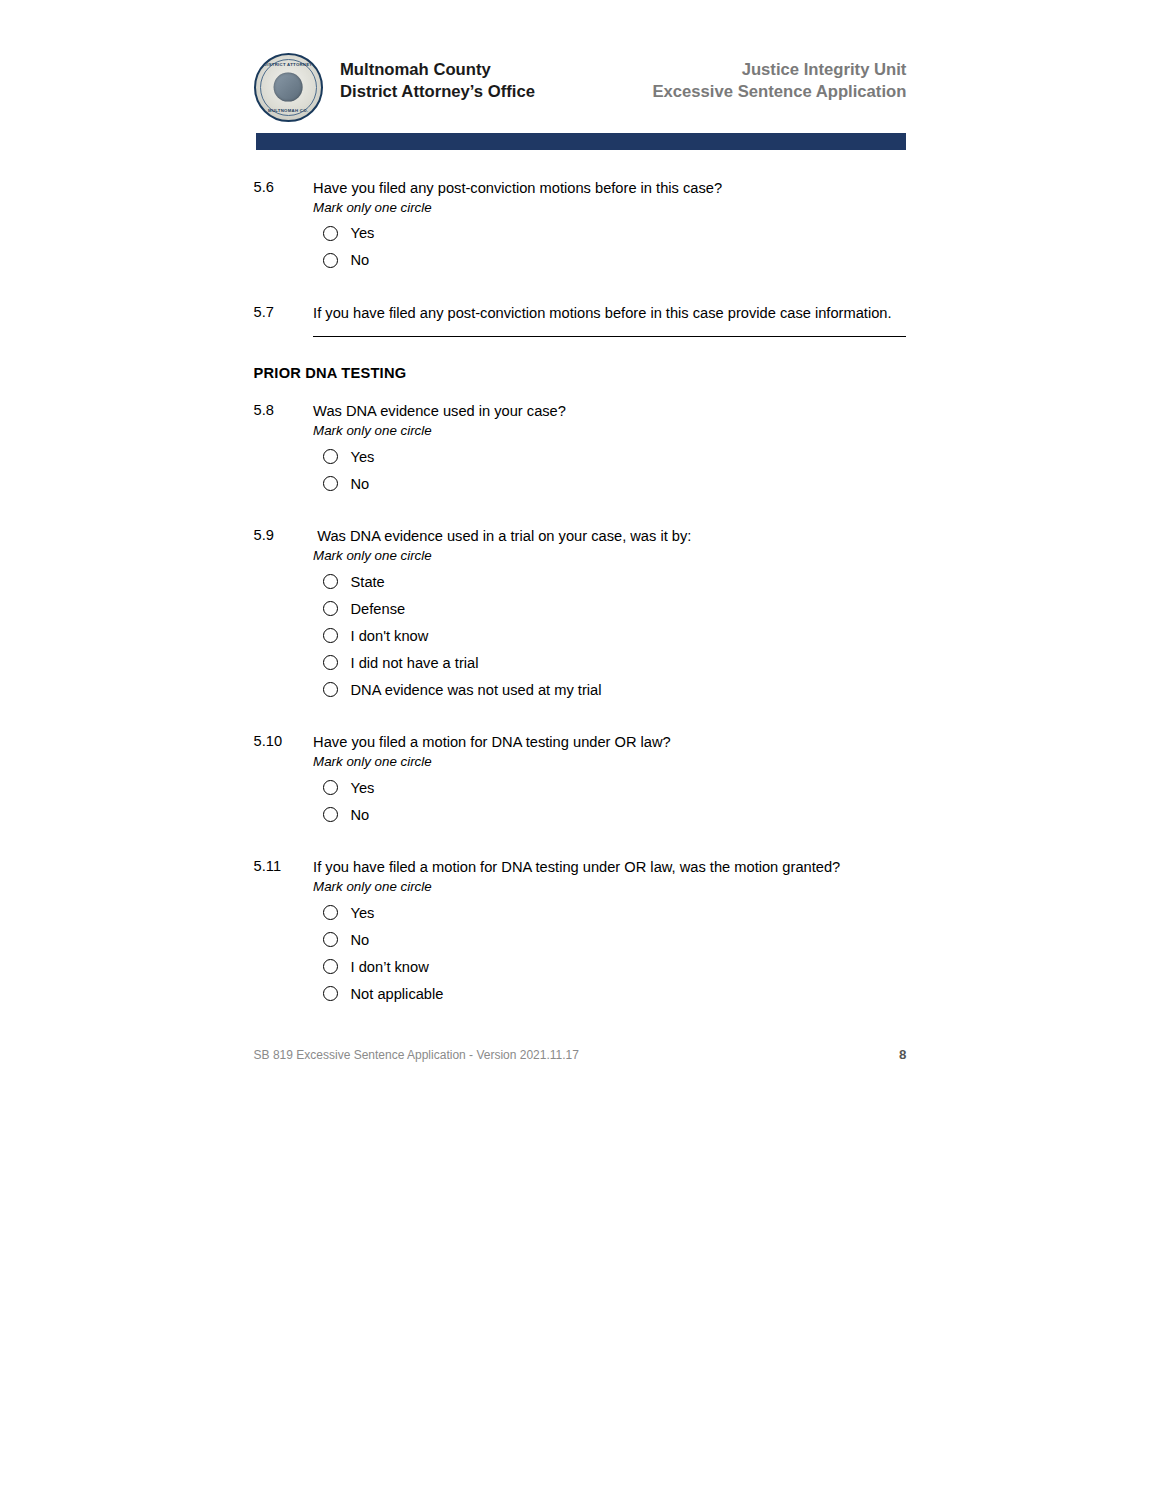DISTRICT ATTORNEY
MULTNOMAH CO.
Multnomah County
District Attorney’s Office
Justice Integrity Unit
Excessive Sentence Application
5.6
Have you filed any post-conviction motions before in this case?
Mark only one circle
Yes
No
5.7
If you have filed any post-conviction motions before in this case provide case information.
PRIOR DNA TESTING
5.8
Was DNA evidence used in your case?
Mark only one circle
Yes
No
5.9
Was DNA evidence used in a trial on your case, was it by:
Mark only one circle
State
Defense
I don't know
I did not have a trial
DNA evidence was not used at my trial
5.10
Have you filed a motion for DNA testing under OR law?
Mark only one circle
Yes
No
5.11
If you have filed a motion for DNA testing under OR law, was the motion granted?
Mark only one circle
Yes
No
I don’t know
Not applicable
SB 819 Excessive Sentence Application - Version 2021.11.17
8